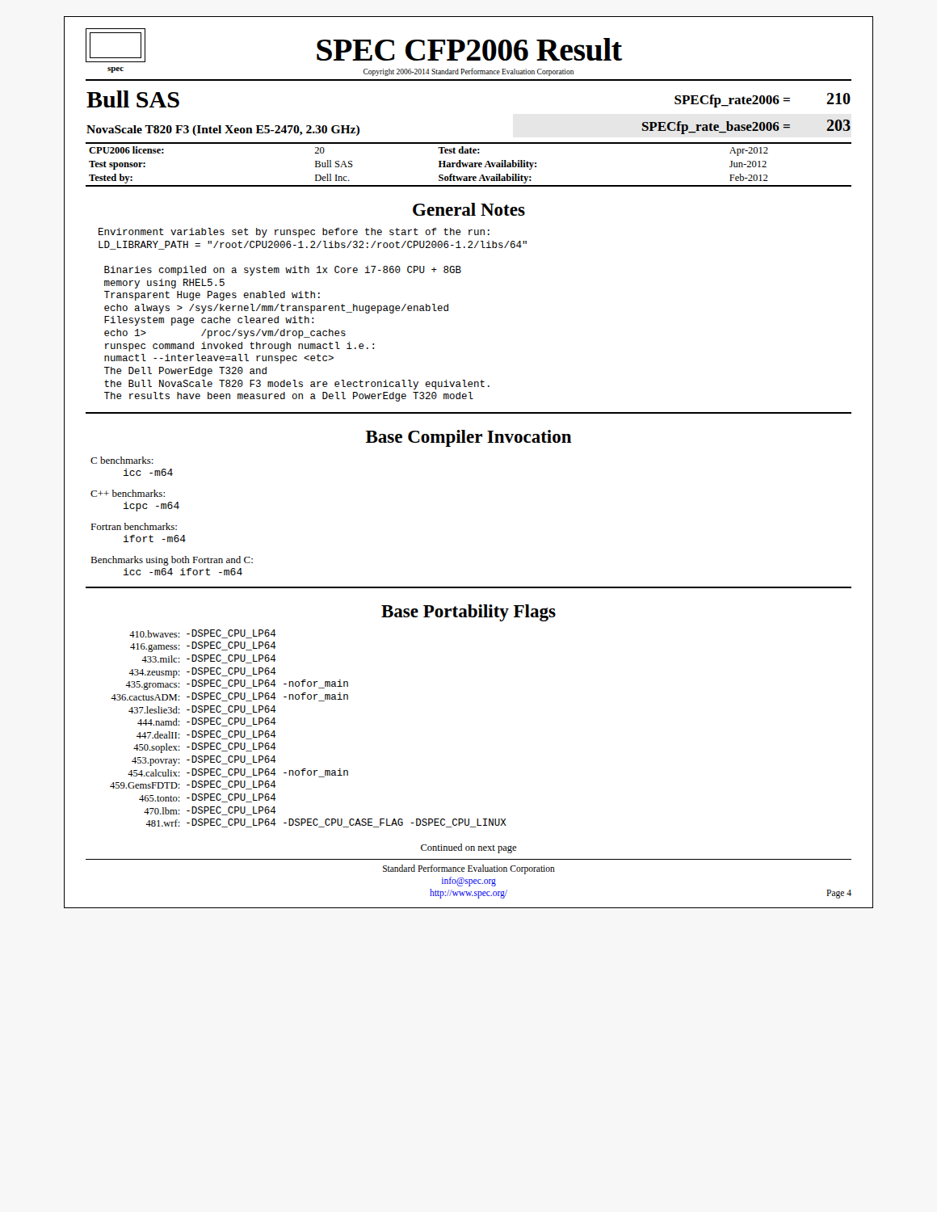spec
SPEC CFP2006 Result
Copyright 2006-2014 Standard Performance Evaluation Corporation
| Bull SAS | SPECfp_rate2006 = 210 |
| NovaScale T820 F3 (Intel Xeon E5-2470, 2.30 GHz) | SPECfp_rate_base2006 = 203 |
| CPU2006 license: | 20 | Test date: | Apr-2012 |
| Test sponsor: | Bull SAS | Hardware Availability: | Jun-2012 |
| Tested by: | Dell Inc. | Software Availability: | Feb-2012 |
General Notes
  Environment variables set by runspec before the start of the run:
  LD_LIBRARY_PATH = "/root/CPU2006-1.2/libs/32:/root/CPU2006-1.2/libs/64"

   Binaries compiled on a system with 1x Core i7-860 CPU + 8GB
   memory using RHEL5.5
   Transparent Huge Pages enabled with:
   echo always > /sys/kernel/mm/transparent_hugepage/enabled
   Filesystem page cache cleared with:
   echo 1>         /proc/sys/vm/drop_caches
   runspec command invoked through numactl i.e.:
   numactl --interleave=all runspec <etc>
   The Dell PowerEdge T320 and
   the Bull NovaScale T820 F3 models are electronically equivalent.
   The results have been measured on a Dell PowerEdge T320 model
Base Compiler Invocation
C benchmarks: icc -m64
C++ benchmarks: icpc -m64
Fortran benchmarks: ifort -m64
Benchmarks using both Fortran and C: icc -m64 ifort -m64
Base Portability Flags
| 410.bwaves: | -DSPEC_CPU_LP64 |
| 416.gamess: | -DSPEC_CPU_LP64 |
| 433.milc: | -DSPEC_CPU_LP64 |
| 434.zeusmp: | -DSPEC_CPU_LP64 |
| 435.gromacs: | -DSPEC_CPU_LP64 -nofor_main |
| 436.cactusADM: | -DSPEC_CPU_LP64 -nofor_main |
| 437.leslie3d: | -DSPEC_CPU_LP64 |
| 444.namd: | -DSPEC_CPU_LP64 |
| 447.dealII: | -DSPEC_CPU_LP64 |
| 450.soplex: | -DSPEC_CPU_LP64 |
| 453.povray: | -DSPEC_CPU_LP64 |
| 454.calculix: | -DSPEC_CPU_LP64 -nofor_main |
| 459.GemsFDTD: | -DSPEC_CPU_LP64 |
| 465.tonto: | -DSPEC_CPU_LP64 |
| 470.lbm: | -DSPEC_CPU_LP64 |
| 481.wrf: | -DSPEC_CPU_LP64 -DSPEC_CPU_CASE_FLAG -DSPEC_CPU_LINUX |
Continued on next page
Standard Performance Evaluation Corporation
info@spec.org
http://www.spec.org/
Page 4